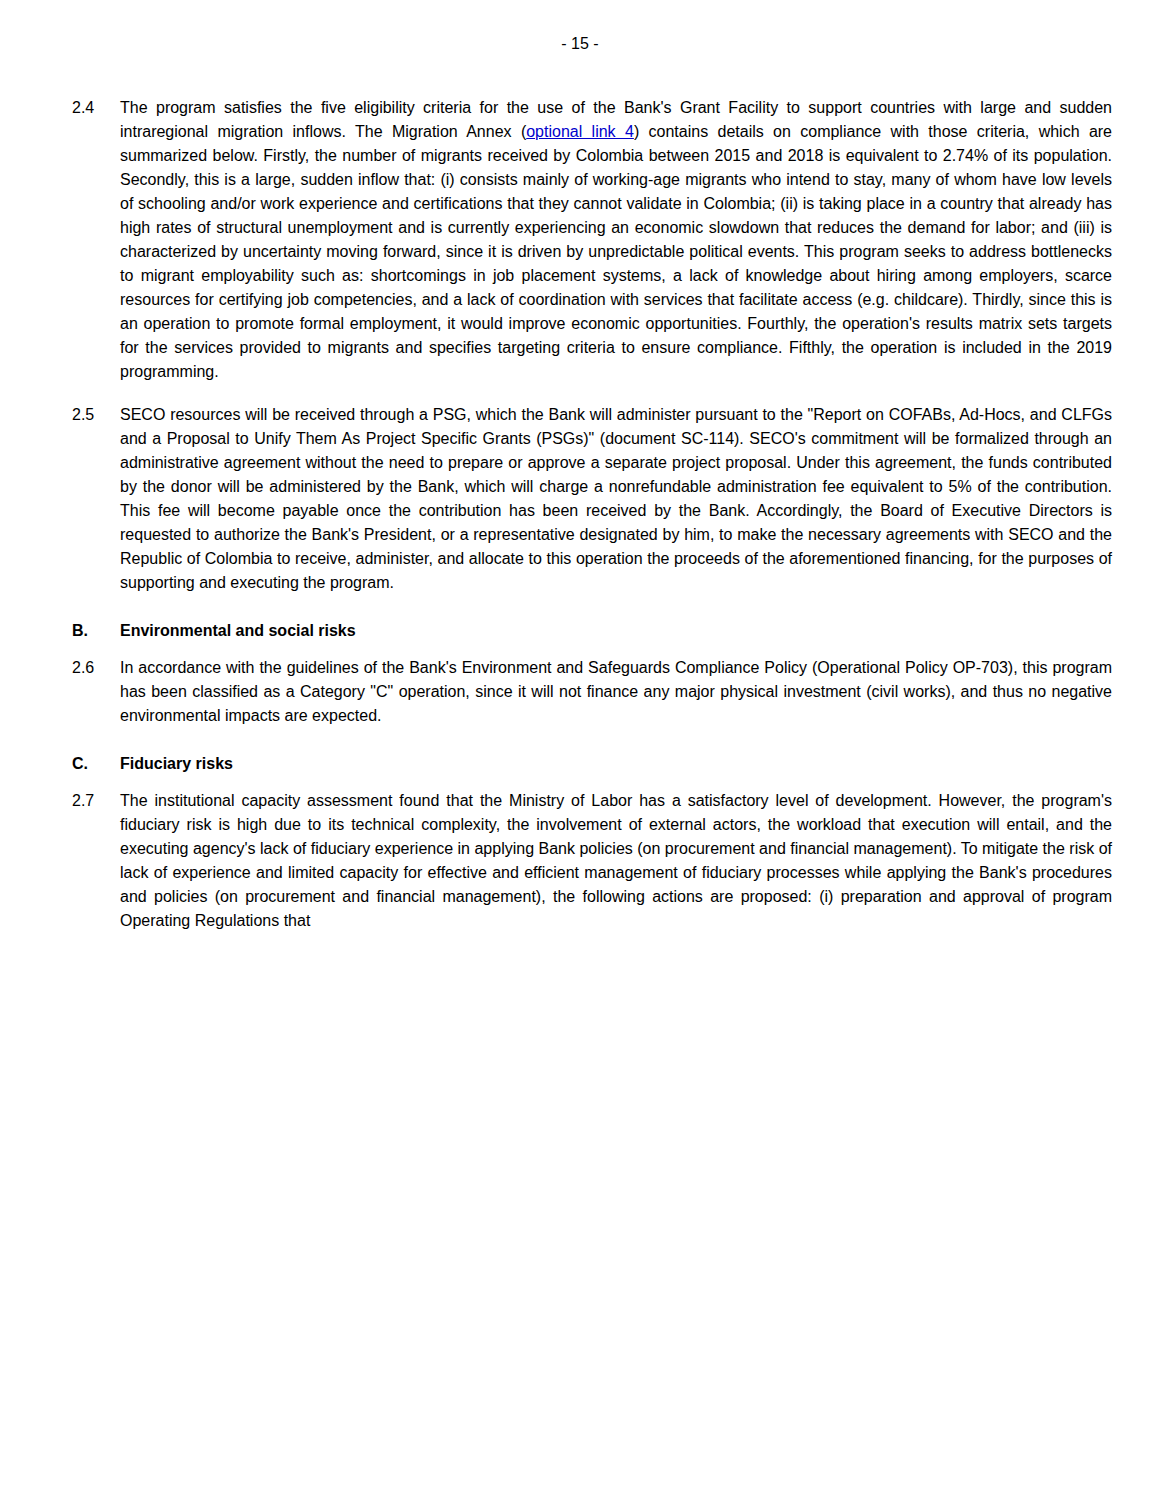- 15 -
2.4
The program satisfies the five eligibility criteria for the use of the Bank's Grant Facility to support countries with large and sudden intraregional migration inflows. The Migration Annex (optional link 4) contains details on compliance with those criteria, which are summarized below. Firstly, the number of migrants received by Colombia between 2015 and 2018 is equivalent to 2.74% of its population. Secondly, this is a large, sudden inflow that: (i) consists mainly of working-age migrants who intend to stay, many of whom have low levels of schooling and/or work experience and certifications that they cannot validate in Colombia; (ii) is taking place in a country that already has high rates of structural unemployment and is currently experiencing an economic slowdown that reduces the demand for labor; and (iii) is characterized by uncertainty moving forward, since it is driven by unpredictable political events. This program seeks to address bottlenecks to migrant employability such as: shortcomings in job placement systems, a lack of knowledge about hiring among employers, scarce resources for certifying job competencies, and a lack of coordination with services that facilitate access (e.g. childcare). Thirdly, since this is an operation to promote formal employment, it would improve economic opportunities. Fourthly, the operation's results matrix sets targets for the services provided to migrants and specifies targeting criteria to ensure compliance. Fifthly, the operation is included in the 2019 programming.
2.5
SECO resources will be received through a PSG, which the Bank will administer pursuant to the "Report on COFABs, Ad-Hocs, and CLFGs and a Proposal to Unify Them As Project Specific Grants (PSGs)" (document SC-114). SECO's commitment will be formalized through an administrative agreement without the need to prepare or approve a separate project proposal. Under this agreement, the funds contributed by the donor will be administered by the Bank, which will charge a nonrefundable administration fee equivalent to 5% of the contribution. This fee will become payable once the contribution has been received by the Bank. Accordingly, the Board of Executive Directors is requested to authorize the Bank's President, or a representative designated by him, to make the necessary agreements with SECO and the Republic of Colombia to receive, administer, and allocate to this operation the proceeds of the aforementioned financing, for the purposes of supporting and executing the program.
B. Environmental and social risks
2.6
In accordance with the guidelines of the Bank's Environment and Safeguards Compliance Policy (Operational Policy OP-703), this program has been classified as a Category "C" operation, since it will not finance any major physical investment (civil works), and thus no negative environmental impacts are expected.
C. Fiduciary risks
2.7
The institutional capacity assessment found that the Ministry of Labor has a satisfactory level of development. However, the program's fiduciary risk is high due to its technical complexity, the involvement of external actors, the workload that execution will entail, and the executing agency's lack of fiduciary experience in applying Bank policies (on procurement and financial management). To mitigate the risk of lack of experience and limited capacity for effective and efficient management of fiduciary processes while applying the Bank's procedures and policies (on procurement and financial management), the following actions are proposed: (i) preparation and approval of program Operating Regulations that